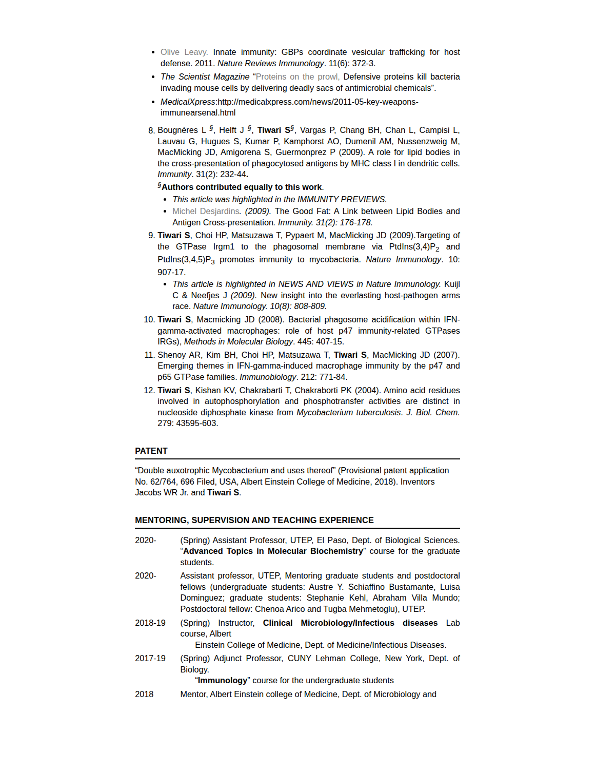Olive Leavy. Innate immunity: GBPs coordinate vesicular trafficking for host defense. 2011. Nature Reviews Immunology. 11(6): 372-3.
The Scientist Magazine “Proteins on the prowl, Defensive proteins kill bacteria invading mouse cells by delivering deadly sacs of antimicrobial chemicals”.
MedicalXpress:http://medicalxpress.com/news/2011-05-key-weapons-immunearsenal.html
Bougnères L §, Helft J §, Tiwari S§, Vargas P, Chang BH, Chan L, Campisi L, Lauvau G, Hugues S, Kumar P, Kamphorst AO, Dumenil AM, Nussenzweig M, MacMicking JD, Amigorena S, Guermonprez P (2009). A role for lipid bodies in the cross-presentation of phagocytosed antigens by MHC class I in dendritic cells. Immunity. 31(2): 232-44.
§Authors contributed equally to this work.
This article was highlighted in the IMMUNITY PREVIEWS.
Michel Desjardins. (2009). The Good Fat: A Link between Lipid Bodies and Antigen Cross-presentation. Immunity. 31(2): 176-178.
Tiwari S, Choi HP, Matsuzawa T, Pypaert M, MacMicking JD (2009).Targeting of the GTPase Irgm1 to the phagosomal membrane via PtdIns(3,4)P2 and PtdIns(3,4,5)P3 promotes immunity to mycobacteria. Nature Immunology. 10: 907-17.
This article is highlighted in NEWS AND VIEWS in Nature Immunology. Kuijl C & Neefjes J (2009). New insight into the everlasting host-pathogen arms race. Nature Immunology. 10(8): 808-809.
Tiwari S, Macmicking JD (2008). Bacterial phagosome acidification within IFN-gamma-activated macrophages: role of host p47 immunity-related GTPases IRGs), Methods in Molecular Biology. 445: 407-15.
Shenoy AR, Kim BH, Choi HP, Matsuzawa T, Tiwari S, MacMicking JD (2007). Emerging themes in IFN-gamma-induced macrophage immunity by the p47 and p65 GTPase families. Immunobiology. 212: 771-84.
Tiwari S, Kishan KV, Chakrabarti T, Chakraborti PK (2004). Amino acid residues involved in autophosphorylation and phosphotransfer activities are distinct in nucleoside diphosphate kinase from Mycobacterium tuberculosis. J. Biol. Chem. 279: 43595-603.
PATENT
“Double auxotrophic Mycobacterium and uses thereof” (Provisional patent application No. 62/764, 696 Filed, USA, Albert Einstein College of Medicine, 2018). Inventors Jacobs WR Jr. and Tiwari S.
MENTORING, SUPERVISION AND TEACHING EXPERIENCE
| 2020- | (Spring) Assistant Professor, UTEP, El Paso, Dept. of Biological Sciences. “ Advanced Topics in Molecular Biochemistry ” course for the graduate students. |
| 2020- | Assistant professor, UTEP, Mentoring graduate students and postdoctoral fellows (undergraduate students: Austre Y. Schiaffino Bustamante, Luisa Dominguez; graduate students: Stephanie Kehl, Abraham Villa Mundo; Postdoctoral fellow: Chenoa Arico and Tugba Mehmetoglu), UTEP. |
| 2018-19 | (Spring) Instructor, Clinical Microbiology/Infectious diseases Lab course, Albert Einstein College of Medicine, Dept. of Medicine/Infectious Diseases. |
| 2017-19 | (Spring) Adjunct Professor, CUNY Lehman College, New York, Dept. of Biology. “ Immunology ” course for the undergraduate students |
| 2018 | Mentor, Albert Einstein college of Medicine, Dept. of Microbiology and |